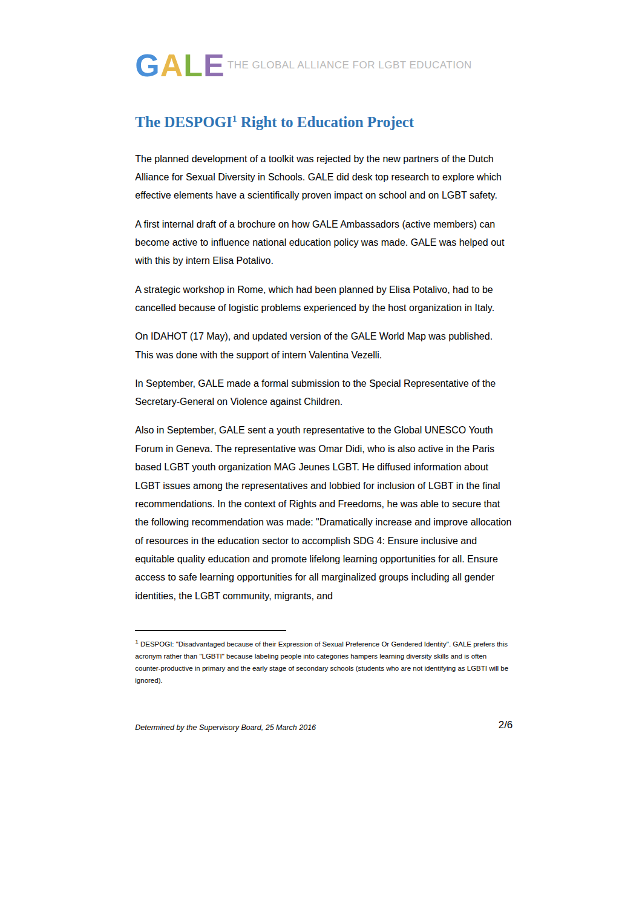GALE THE GLOBAL ALLIANCE FOR LGBT EDUCATION
The DESPOGI1 Right to Education Project
The planned development of a toolkit was rejected by the new partners of the Dutch Alliance for Sexual Diversity in Schools. GALE did desk top research to explore which effective elements have a scientifically proven impact on school and on LGBT safety.
A first internal draft of a brochure on how GALE Ambassadors (active members) can become active to influence national education policy was made. GALE was helped out with this by intern Elisa Potalivo.
A strategic workshop in Rome, which had been planned by Elisa Potalivo, had to be cancelled because of logistic problems experienced by the host organization in Italy.
On IDAHOT (17 May), and updated version of the GALE World Map was published. This was done with the support of intern Valentina Vezelli.
In September, GALE made a formal submission to the Special Representative of the Secretary-General on Violence against Children.
Also in September, GALE sent a youth representative to the Global UNESCO Youth Forum in Geneva. The representative was Omar Didi, who is also active in the Paris based LGBT youth organization MAG Jeunes LGBT. He diffused information about LGBT issues among the representatives and lobbied for inclusion of LGBT in the final recommendations. In the context of Rights and Freedoms, he was able to secure that the following recommendation was made: "Dramatically increase and improve allocation of resources in the education sector to accomplish SDG 4: Ensure inclusive and equitable quality education and promote lifelong learning opportunities for all. Ensure access to safe learning opportunities for all marginalized groups including all gender identities, the LGBT community, migrants, and
1 DESPOGI: "Disadvantaged because of their Expression of Sexual Preference Or Gendered Identity". GALE prefers this acronym rather than "LGBTI" because labeling people into categories hampers learning diversity skills and is often counter-productive in primary and the early stage of secondary schools (students who are not identifying as LGBTI will be ignored).
Determined by the Supervisory Board, 25 March 2016
2/6